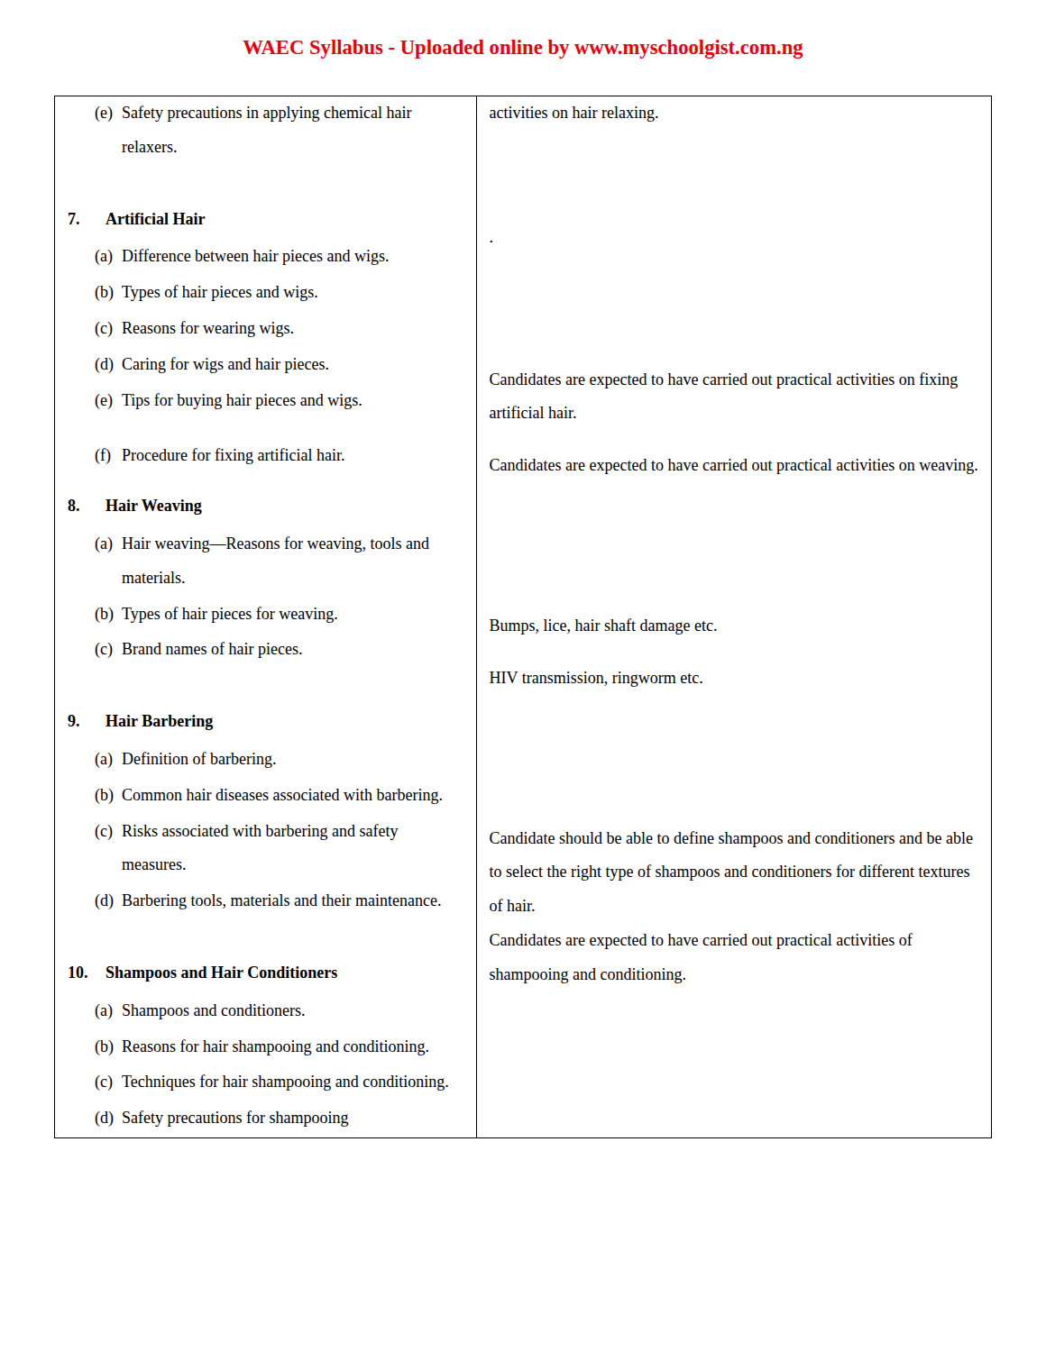WAEC Syllabus - Uploaded online by www.myschoolgist.com.ng
| (e) Safety precautions in applying chemical hair relaxers. 7. Artificial Hair (a) Difference between hair pieces and wigs. (b) Types of hair pieces and wigs. (c) Reasons for wearing wigs. (d) Caring for wigs and hair pieces. (e) Tips for buying hair pieces and wigs. (f) Procedure for fixing artificial hair. 8. Hair Weaving (a) Hair weaving—Reasons for weaving, tools and materials. (b) Types of hair pieces for weaving. (c) Brand names of hair pieces. 9. Hair Barbering (a) Definition of barbering. (b) Common hair diseases associated with barbering. (c) Risks associated with barbering and safety measures. (d) Barbering tools, materials and their maintenance. 10. Shampoos and Hair Conditioners (a) Shampoos and conditioners. (b) Reasons for hair shampooing and conditioning. (c) Techniques for hair shampooing and conditioning. (d) Safety precautions for shampooing | activities on hair relaxing. . Candidates are expected to have carried out practical activities on fixing artificial hair. Candidates are expected to have carried out practical activities on weaving. Bumps, lice, hair shaft damage etc. HIV transmission, ringworm etc. Candidate should be able to define shampoos and conditioners and be able to select the right type of shampoos and conditioners for different textures of hair. Candidates are expected to have carried out practical activities of shampooing and conditioning. |